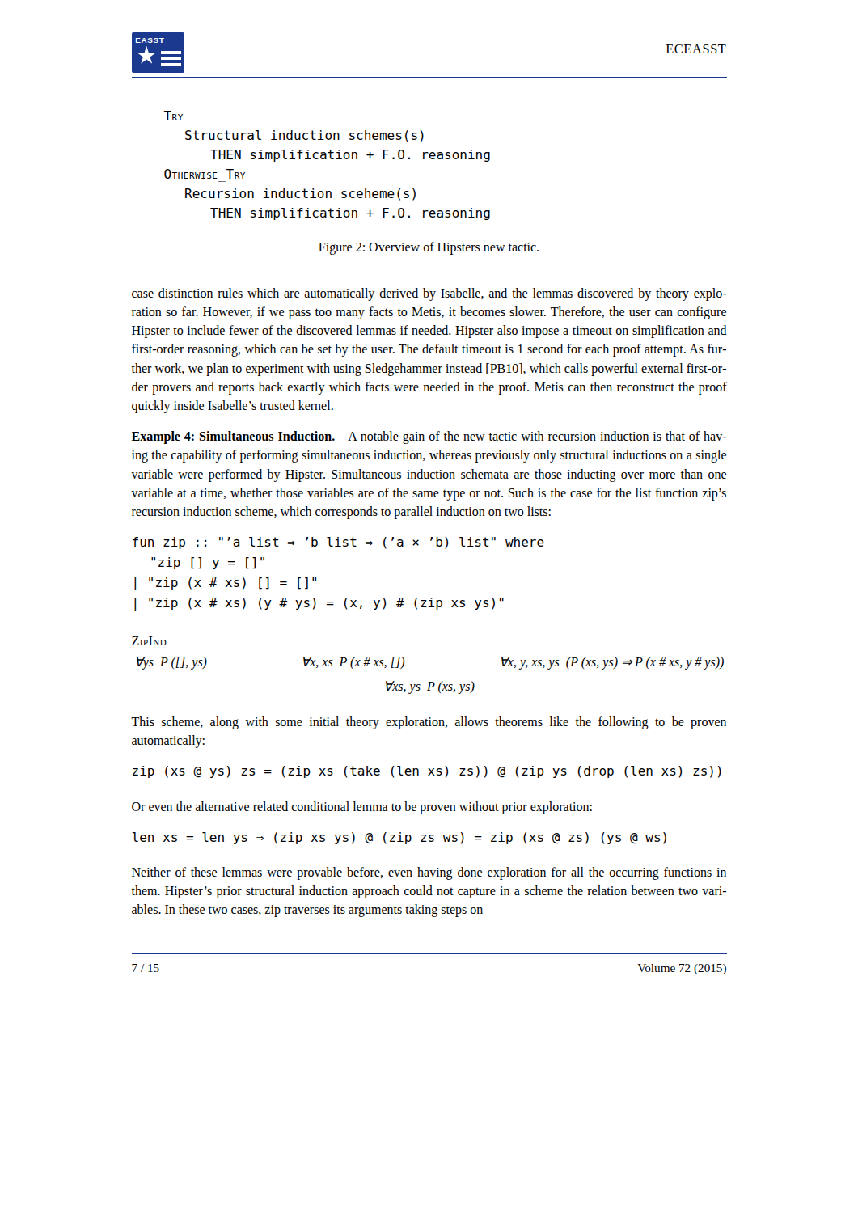EASST
ECEASST
Try
Structural induction schemes(s)
THEN simplification + F.O. reasoning
Otherwise_Try
Recursion induction sceheme(s)
THEN simplification + F.O. reasoning
Figure 2: Overview of Hipsters new tactic.
case distinction rules which are automatically derived by Isabelle, and the lemmas discovered by theory exploration so far. However, if we pass too many facts to Metis, it becomes slower. Therefore, the user can configure Hipster to include fewer of the discovered lemmas if needed. Hipster also impose a timeout on simplification and first-order reasoning, which can be set by the user. The default timeout is 1 second for each proof attempt. As further work, we plan to experiment with using Sledgehammer instead [PB10], which calls powerful external first-order provers and reports back exactly which facts were needed in the proof. Metis can then reconstruct the proof quickly inside Isabelle’s trusted kernel.
Example 4: Simultaneous Induction. A notable gain of the new tactic with recursion induction is that of having the capability of performing simultaneous induction, whereas previously only structural inductions on a single variable were performed by Hipster. Simultaneous induction schemata are those inducting over more than one variable at a time, whether those variables are of the same type or not. Such is the case for the list function zip’s recursion induction scheme, which corresponds to parallel induction on two lists:
fun zip :: "’a list ⇒ ’b list ⇒ (’a × ’b) list" where
"zip [] y = []"
| "zip (x # xs) [] = []"
| "zip (x # xs) (y # ys) = (x, y) # (zip xs ys)"
ZipInd
∀ys P ([], ys) ∀x, xs P (x # xs, []) ∀x, y, xs, ys (P (xs, ys) ⇒ P (x # xs, y # ys))
∀xs, ys P (xs, ys)
This scheme, along with some initial theory exploration, allows theorems like the following to be proven automatically:
zip (xs @ ys) zs = (zip xs (take (len xs) zs)) @ (zip ys (drop (len xs) zs))
Or even the alternative related conditional lemma to be proven without prior exploration:
len xs = len ys ⇒ (zip xs ys) @ (zip zs ws) = zip (xs @ zs) (ys @ ws)
Neither of these lemmas were provable before, even having done exploration for all the occurring functions in them. Hipster’s prior structural induction approach could not capture in a scheme the relation between two variables. In these two cases, zip traverses its arguments taking steps on
7 / 15 Volume 72 (2015)